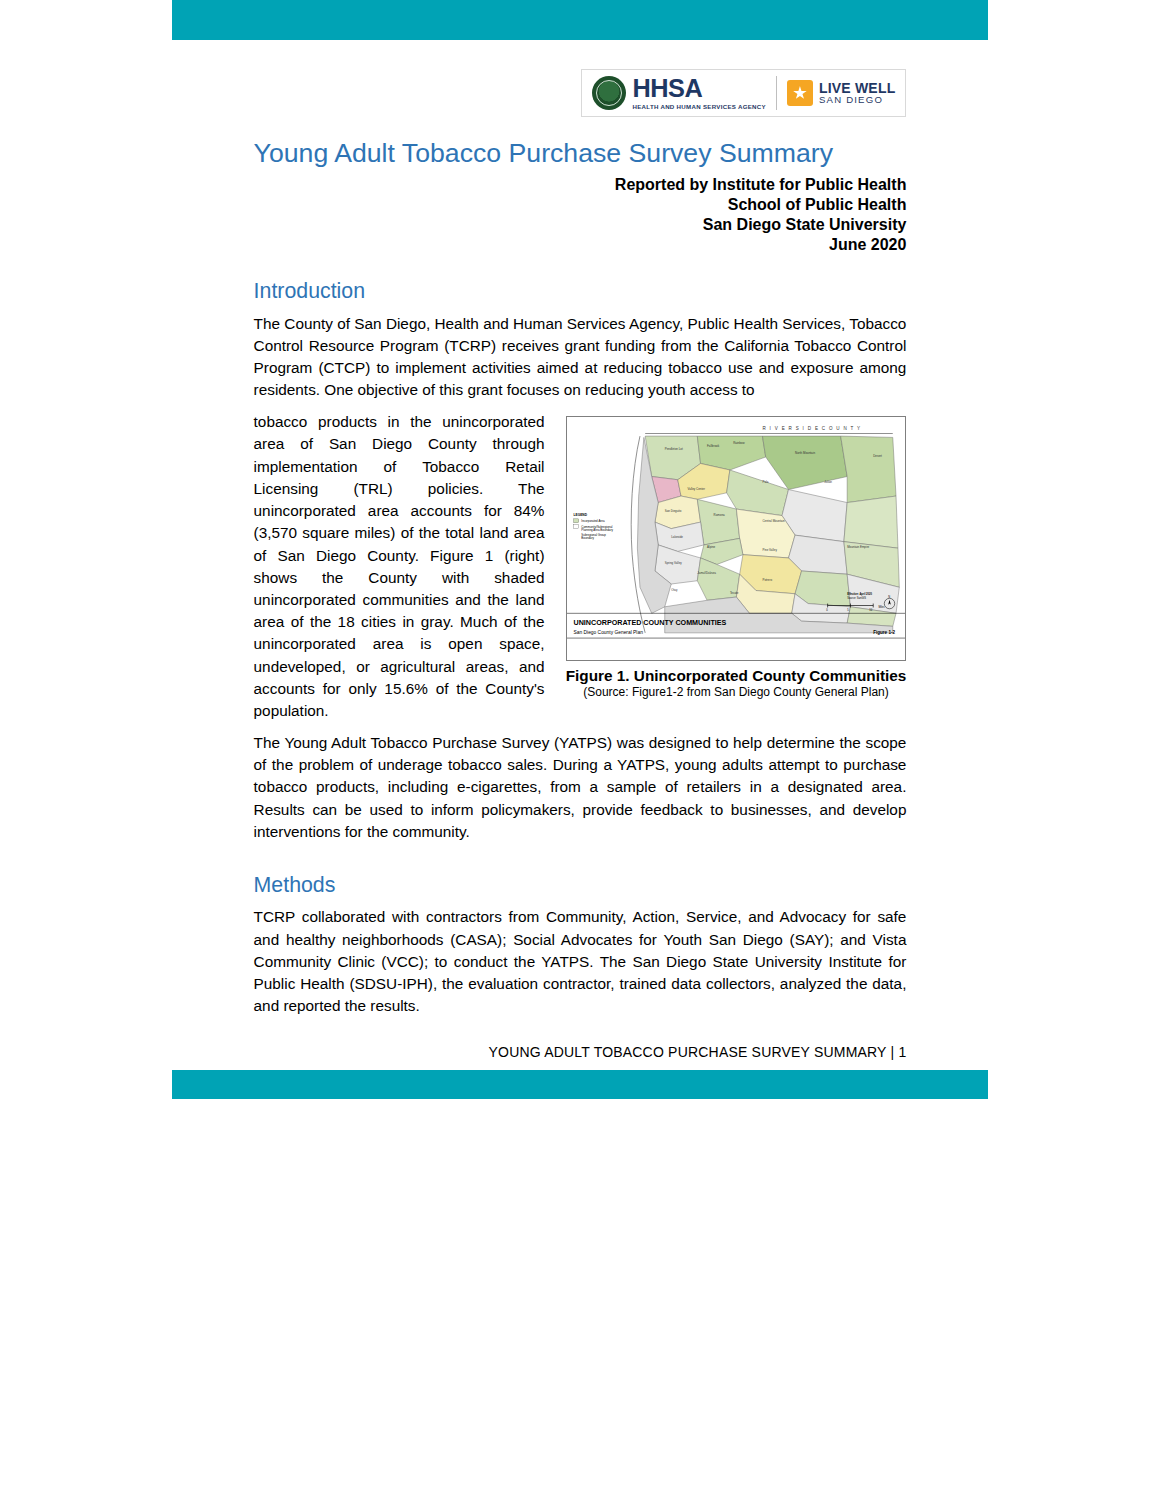HHSA
HEALTH AND HUMAN SERVICES AGENCY
LIVE WELL
SAN DIEGO
Young Adult Tobacco Purchase Survey Summary
Reported by Institute for Public Health
School of Public Health
San Diego State University
June 2020
Introduction
The County of San Diego, Health and Human Services Agency, Public Health Services, Tobacco Control Resource Program (TCRP) receives grant funding from the California Tobacco Control Program (CTCP) to implement activities aimed at reducing tobacco use and exposure among residents. One objective of this grant focuses on reducing youth access to
R I V E R S I D E C O U N T Y Pendleton Lot Fallbrook Rainbow North Mountain Desert Valley Center Pala Julian San Dieguito Ramona Central Mountain Lakeside Alpine Pine Valley Mountain Empire Spring Valley Jamul/Dulzura Potrero Otay Tecate LEGEND Incorporated Area Community/Subregional Planning Area Boundary Subregional Group Boundary UNINCORPORATED COUNTY COMMUNITIES San Diego County General Plan Figure 1-2 0 5 10 Miles N Effective: April 2020 Source: SanGIS
Figure 1. Unincorporated County Communities (Source: Figure1-2 from San Diego County General Plan)
tobacco products in the unincorporated area of San Diego County through implementation of Tobacco Retail Licensing (TRL) policies. The unincorporated area accounts for 84% (3,570 square miles) of the total land area of San Diego County. Figure 1 (right) shows the County with shaded unincorporated communities and the land area of the 18 cities in gray. Much of the unincorporated area is open space, undeveloped, or agricultural areas, and accounts for only 15.6% of the County's population.
The Young Adult Tobacco Purchase Survey (YATPS) was designed to help determine the scope of the problem of underage tobacco sales. During a YATPS, young adults attempt to purchase tobacco products, including e-cigarettes, from a sample of retailers in a designated area. Results can be used to inform policymakers, provide feedback to businesses, and develop interventions for the community.
Methods
TCRP collaborated with contractors from Community, Action, Service, and Advocacy for safe and healthy neighborhoods (CASA); Social Advocates for Youth San Diego (SAY); and Vista Community Clinic (VCC); to conduct the YATPS. The San Diego State University Institute for Public Health (SDSU-IPH), the evaluation contractor, trained data collectors, analyzed the data, and reported the results.
YOUNG ADULT TOBACCO PURCHASE SURVEY SUMMARY | 1